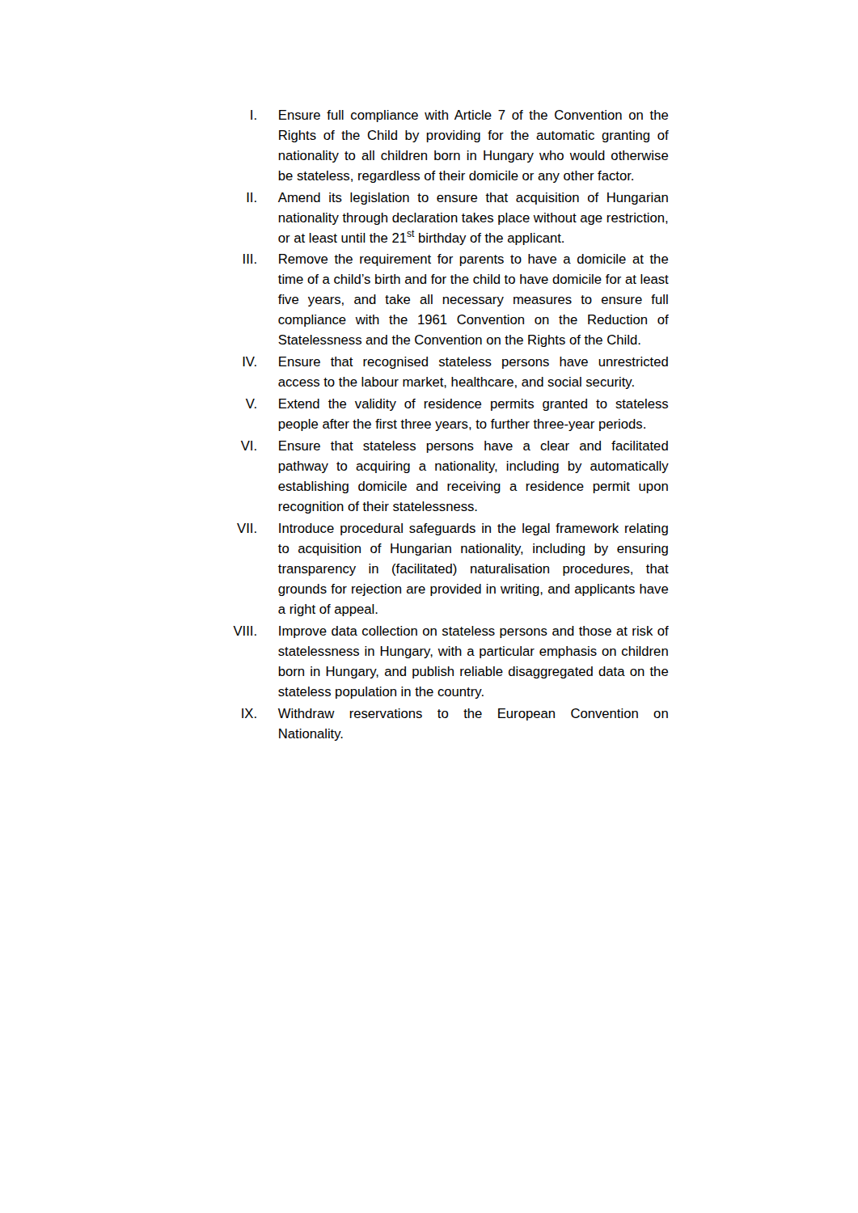Ensure full compliance with Article 7 of the Convention on the Rights of the Child by providing for the automatic granting of nationality to all children born in Hungary who would otherwise be stateless, regardless of their domicile or any other factor.
Amend its legislation to ensure that acquisition of Hungarian nationality through declaration takes place without age restriction, or at least until the 21st birthday of the applicant.
Remove the requirement for parents to have a domicile at the time of a child’s birth and for the child to have domicile for at least five years, and take all necessary measures to ensure full compliance with the 1961 Convention on the Reduction of Statelessness and the Convention on the Rights of the Child.
Ensure that recognised stateless persons have unrestricted access to the labour market, healthcare, and social security.
Extend the validity of residence permits granted to stateless people after the first three years, to further three-year periods.
Ensure that stateless persons have a clear and facilitated pathway to acquiring a nationality, including by automatically establishing domicile and receiving a residence permit upon recognition of their statelessness.
Introduce procedural safeguards in the legal framework relating to acquisition of Hungarian nationality, including by ensuring transparency in (facilitated) naturalisation procedures, that grounds for rejection are provided in writing, and applicants have a right of appeal.
Improve data collection on stateless persons and those at risk of statelessness in Hungary, with a particular emphasis on children born in Hungary, and publish reliable disaggregated data on the stateless population in the country.
Withdraw reservations to the European Convention on Nationality.